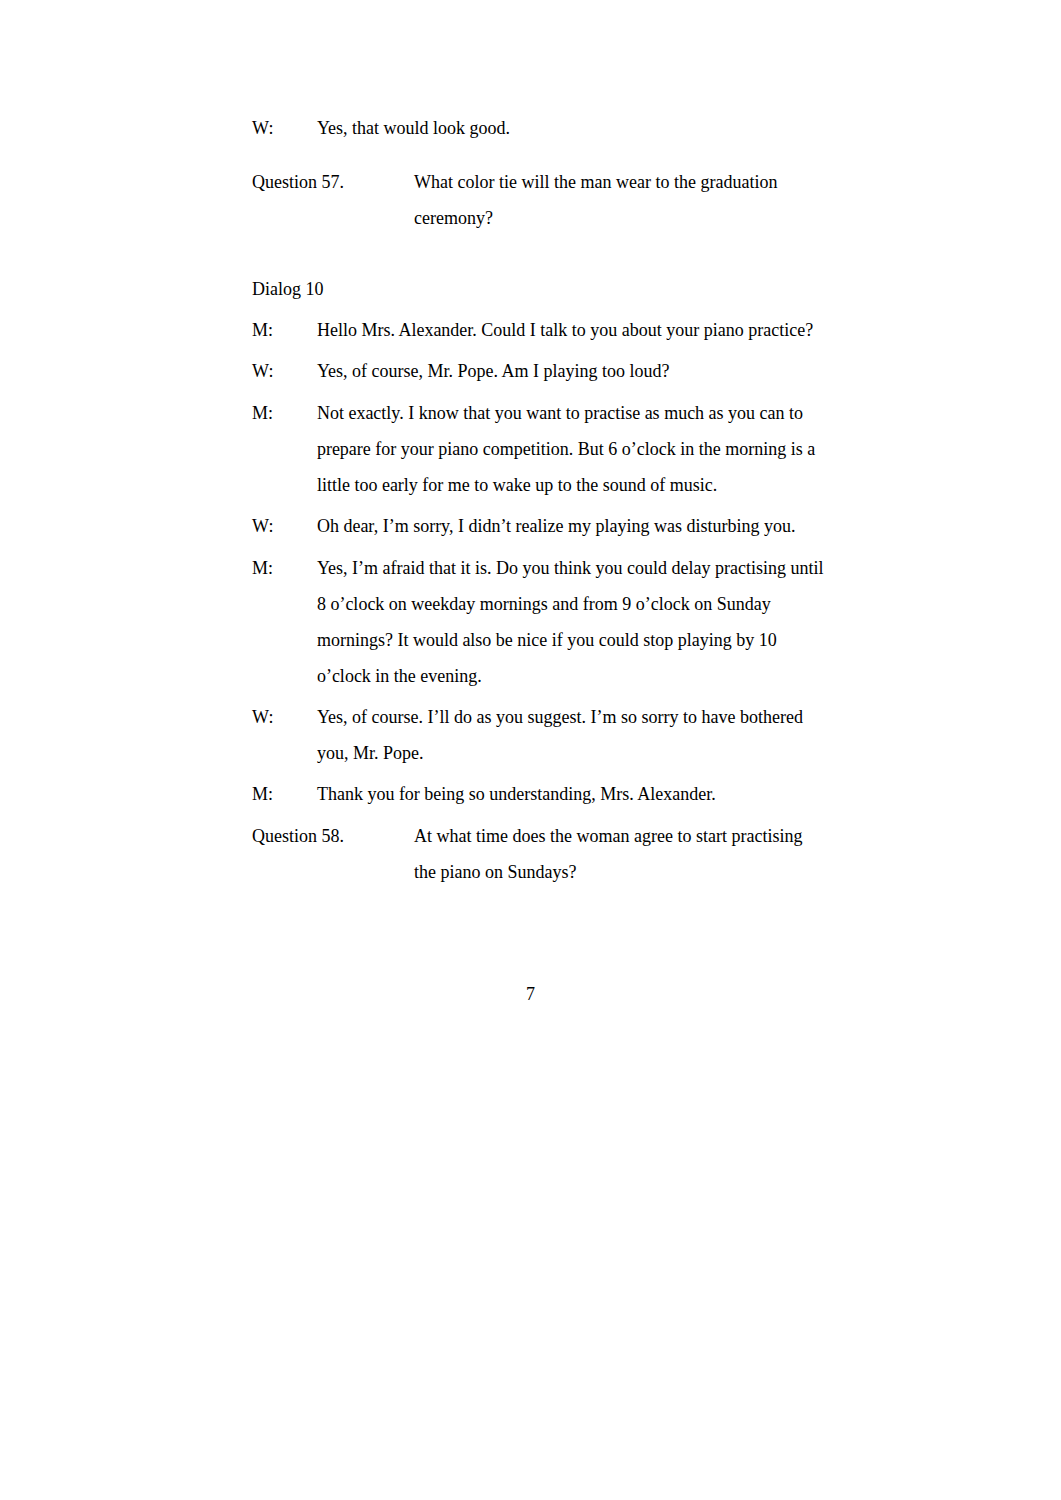W:
Yes, that would look good.
Question 57.
What color tie will the man wear to the graduation ceremony?
Dialog 10
M:
Hello Mrs. Alexander. Could I talk to you about your piano practice?
W:
Yes, of course, Mr. Pope. Am I playing too loud?
M:
Not exactly. I know that you want to practise as much as you can to prepare for your piano competition. But 6 o’clock in the morning is a little too early for me to wake up to the sound of music.
W:
Oh dear, I’m sorry, I didn’t realize my playing was disturbing you.
M:
Yes, I’m afraid that it is. Do you think you could delay practising until 8 o’clock on weekday mornings and from 9 o’clock on Sunday mornings? It would also be nice if you could stop playing by 10 o’clock in the evening.
W:
Yes, of course. I’ll do as you suggest. I’m so sorry to have bothered you, Mr. Pope.
M:
Thank you for being so understanding, Mrs. Alexander.
Question 58.
At what time does the woman agree to start practising the piano on Sundays?
7